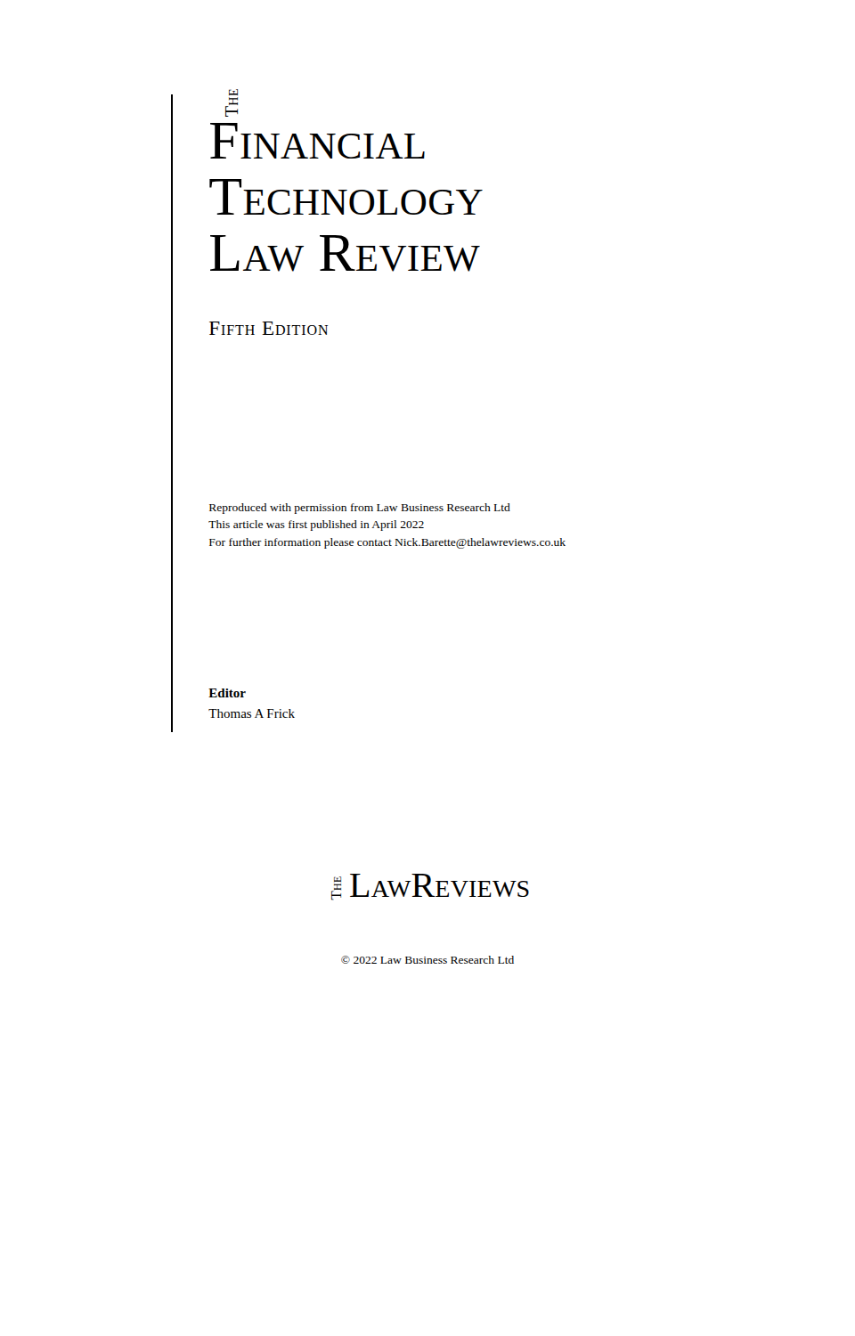The Financial Technology Law Review
Fifth Edition
Reproduced with permission from Law Business Research Ltd
This article was first published in April 2022
For further information please contact Nick.Barette@thelawreviews.co.uk
Editor
Thomas A Frick
The LawReviews
© 2022 Law Business Research Ltd